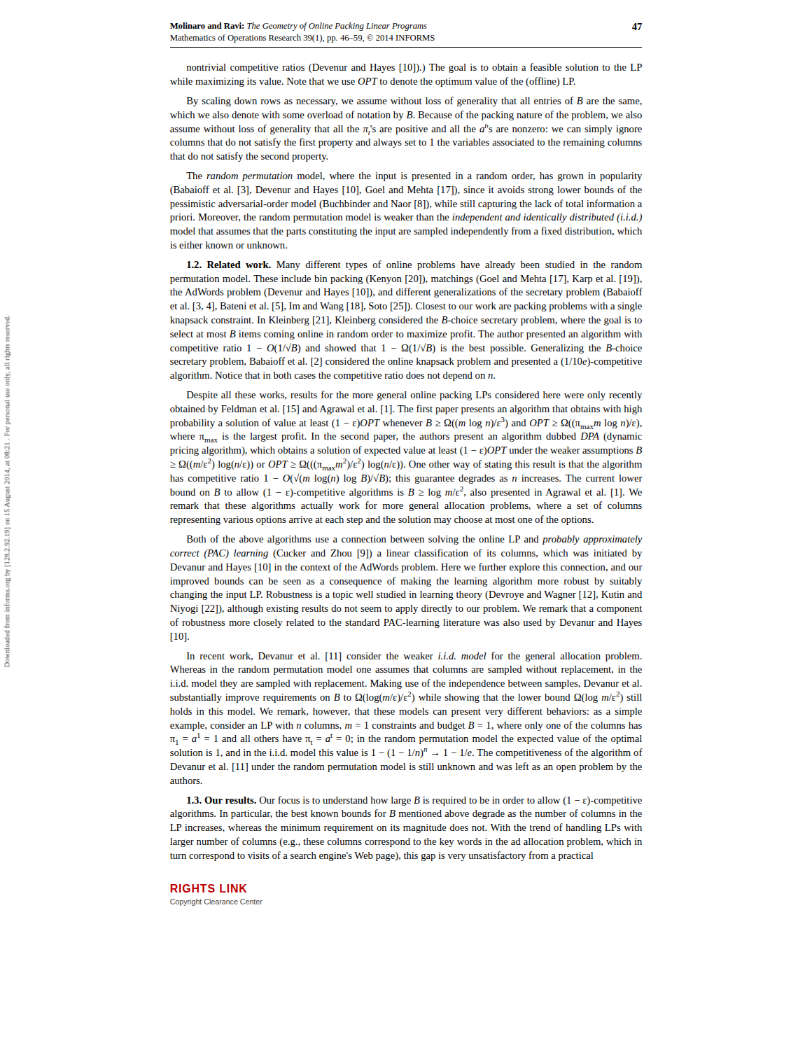Downloaded from informs.org by [128.2.92.19] on 15 August 2014, at 08:21 . For personal use only, all rights reserved.
Molinaro and Ravi: The Geometry of Online Packing Linear Programs
Mathematics of Operations Research 39(1), pp. 46–59, © 2014 INFORMS
47
nontrivial competitive ratios (Devenur and Hayes [10]).) The goal is to obtain a feasible solution to the LP while maximizing its value. Note that we use OPT to denote the optimum value of the (offline) LP.
By scaling down rows as necessary, we assume without loss of generality that all entries of B are the same, which we also denote with some overload of notation by B. Because of the packing nature of the problem, we also assume without loss of generality that all the πt's are positive and all the at's are nonzero: we can simply ignore columns that do not satisfy the first property and always set to 1 the variables associated to the remaining columns that do not satisfy the second property.
The random permutation model, where the input is presented in a random order, has grown in popularity (Babaioff et al. [3], Devenur and Hayes [10], Goel and Mehta [17]), since it avoids strong lower bounds of the pessimistic adversarial-order model (Buchbinder and Naor [8]), while still capturing the lack of total information a priori. Moreover, the random permutation model is weaker than the independent and identically distributed (i.i.d.) model that assumes that the parts constituting the input are sampled independently from a fixed distribution, which is either known or unknown.
1.2. Related work. Many different types of online problems have already been studied in the random permutation model. These include bin packing (Kenyon [20]), matchings (Goel and Mehta [17], Karp et al. [19]), the AdWords problem (Devenur and Hayes [10]), and different generalizations of the secretary problem (Babaioff et al. [3, 4], Bateni et al. [5], Im and Wang [18], Soto [25]). Closest to our work are packing problems with a single knapsack constraint. In Kleinberg [21], Kleinberg considered the B-choice secretary problem, where the goal is to select at most B items coming online in random order to maximize profit. The author presented an algorithm with competitive ratio 1 − O(1/√B) and showed that 1 − Ω(1/√B) is the best possible. Generalizing the B-choice secretary problem, Babaioff et al. [2] considered the online knapsack problem and presented a (1/10e)-competitive algorithm. Notice that in both cases the competitive ratio does not depend on n.
Despite all these works, results for the more general online packing LPs considered here were only recently obtained by Feldman et al. [15] and Agrawal et al. [1]. The first paper presents an algorithm that obtains with high probability a solution of value at least (1 − ε)OPT whenever B ≥ Ω((m log n)/ε3) and OPT ≥ Ω((πmaxm log n)/ε), where πmax is the largest profit. In the second paper, the authors present an algorithm dubbed DPA (dynamic pricing algorithm), which obtains a solution of expected value at least (1 − ε)OPT under the weaker assumptions B ≥ Ω((m/ε2) log(n/ε)) or OPT ≥ Ω(((πmaxm2)/ε2) log(n/ε)). One other way of stating this result is that the algorithm has competitive ratio 1 − O(√(m log(n) log B)/√B); this guarantee degrades as n increases. The current lower bound on B to allow (1 − ε)-competitive algorithms is B ≥ log m/ε2, also presented in Agrawal et al. [1]. We remark that these algorithms actually work for more general allocation problems, where a set of columns representing various options arrive at each step and the solution may choose at most one of the options.
Both of the above algorithms use a connection between solving the online LP and probably approximately correct (PAC) learning (Cucker and Zhou [9]) a linear classification of its columns, which was initiated by Devanur and Hayes [10] in the context of the AdWords problem. Here we further explore this connection, and our improved bounds can be seen as a consequence of making the learning algorithm more robust by suitably changing the input LP. Robustness is a topic well studied in learning theory (Devroye and Wagner [12], Kutin and Niyogi [22]), although existing results do not seem to apply directly to our problem. We remark that a component of robustness more closely related to the standard PAC-learning literature was also used by Devanur and Hayes [10].
In recent work, Devanur et al. [11] consider the weaker i.i.d. model for the general allocation problem. Whereas in the random permutation model one assumes that columns are sampled without replacement, in the i.i.d. model they are sampled with replacement. Making use of the independence between samples, Devanur et al. substantially improve requirements on B to Ω(log(m/ε)/ε2) while showing that the lower bound Ω(log m/ε2) still holds in this model. We remark, however, that these models can present very different behaviors: as a simple example, consider an LP with n columns, m = 1 constraints and budget B = 1, where only one of the columns has π1 = a1 = 1 and all others have πt = at = 0; in the random permutation model the expected value of the optimal solution is 1, and in the i.i.d. model this value is 1 − (1 − 1/n)n → 1 − 1/e. The competitiveness of the algorithm of Devanur et al. [11] under the random permutation model is still unknown and was left as an open problem by the authors.
1.3. Our results. Our focus is to understand how large B is required to be in order to allow (1 − ε)-competitive algorithms. In particular, the best known bounds for B mentioned above degrade as the number of columns in the LP increases, whereas the minimum requirement on its magnitude does not. With the trend of handling LPs with larger number of columns (e.g., these columns correspond to the key words in the ad allocation problem, which in turn correspond to visits of a search engine's Web page), this gap is very unsatisfactory from a practical
RIGHTS LINK
Copyright Clearance Center